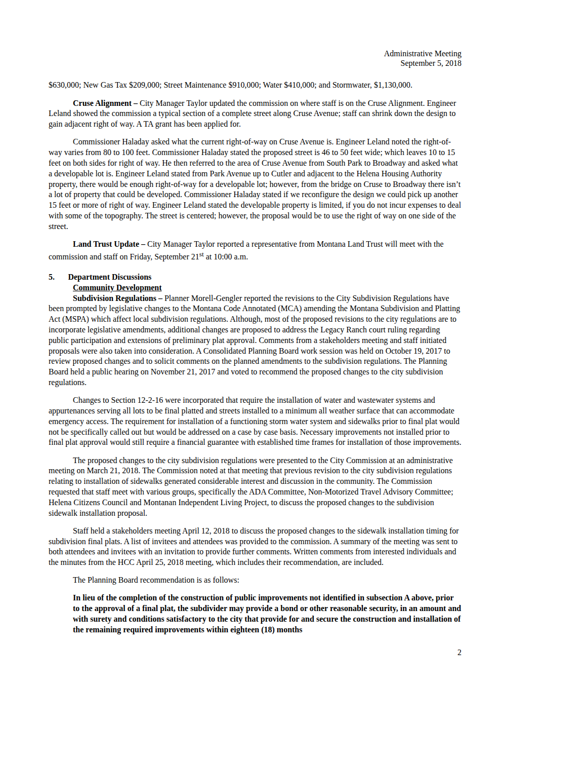Administrative Meeting
September 5, 2018
$630,000; New Gas Tax $209,000; Street Maintenance $910,000; Water $410,000; and Stormwater, $1,130,000.
Cruse Alignment – City Manager Taylor updated the commission on where staff is on the Cruse Alignment. Engineer Leland showed the commission a typical section of a complete street along Cruse Avenue; staff can shrink down the design to gain adjacent right of way. A TA grant has been applied for.
Commissioner Haladay asked what the current right-of-way on Cruse Avenue is. Engineer Leland noted the right-of-way varies from 80 to 100 feet. Commissioner Haladay stated the proposed street is 46 to 50 feet wide; which leaves 10 to 15 feet on both sides for right of way. He then referred to the area of Cruse Avenue from South Park to Broadway and asked what a developable lot is. Engineer Leland stated from Park Avenue up to Cutler and adjacent to the Helena Housing Authority property, there would be enough right-of-way for a developable lot; however, from the bridge on Cruse to Broadway there isn’t a lot of property that could be developed. Commissioner Haladay stated if we reconfigure the design we could pick up another 15 feet or more of right of way. Engineer Leland stated the developable property is limited, if you do not incur expenses to deal with some of the topography. The street is centered; however, the proposal would be to use the right of way on one side of the street.
Land Trust Update – City Manager Taylor reported a representative from Montana Land Trust will meet with the commission and staff on Friday, September 21st at 10:00 a.m.
5. Department Discussions
Community Development
Subdivision Regulations – Planner Morell-Gengler reported the revisions to the City Subdivision Regulations have been prompted by legislative changes to the Montana Code Annotated (MCA) amending the Montana Subdivision and Platting Act (MSPA) which affect local subdivision regulations. Although, most of the proposed revisions to the city regulations are to incorporate legislative amendments, additional changes are proposed to address the Legacy Ranch court ruling regarding public participation and extensions of preliminary plat approval. Comments from a stakeholders meeting and staff initiated proposals were also taken into consideration. A Consolidated Planning Board work session was held on October 19, 2017 to review proposed changes and to solicit comments on the planned amendments to the subdivision regulations. The Planning Board held a public hearing on November 21, 2017 and voted to recommend the proposed changes to the city subdivision regulations.
Changes to Section 12-2-16 were incorporated that require the installation of water and wastewater systems and appurtenances serving all lots to be final platted and streets installed to a minimum all weather surface that can accommodate emergency access. The requirement for installation of a functioning storm water system and sidewalks prior to final plat would not be specifically called out but would be addressed on a case by case basis. Necessary improvements not installed prior to final plat approval would still require a financial guarantee with established time frames for installation of those improvements.
The proposed changes to the city subdivision regulations were presented to the City Commission at an administrative meeting on March 21, 2018. The Commission noted at that meeting that previous revision to the city subdivision regulations relating to installation of sidewalks generated considerable interest and discussion in the community. The Commission requested that staff meet with various groups, specifically the ADA Committee, Non-Motorized Travel Advisory Committee; Helena Citizens Council and Montanan Independent Living Project, to discuss the proposed changes to the subdivision sidewalk installation proposal.
Staff held a stakeholders meeting April 12, 2018 to discuss the proposed changes to the sidewalk installation timing for subdivision final plats. A list of invitees and attendees was provided to the commission. A summary of the meeting was sent to both attendees and invitees with an invitation to provide further comments. Written comments from interested individuals and the minutes from the HCC April 25, 2018 meeting, which includes their recommendation, are included.
The Planning Board recommendation is as follows:
In lieu of the completion of the construction of public improvements not identified in subsection A above, prior to the approval of a final plat, the subdivider may provide a bond or other reasonable security, in an amount and with surety and conditions satisfactory to the city that provide for and secure the construction and installation of the remaining required improvements within eighteen (18) months
2